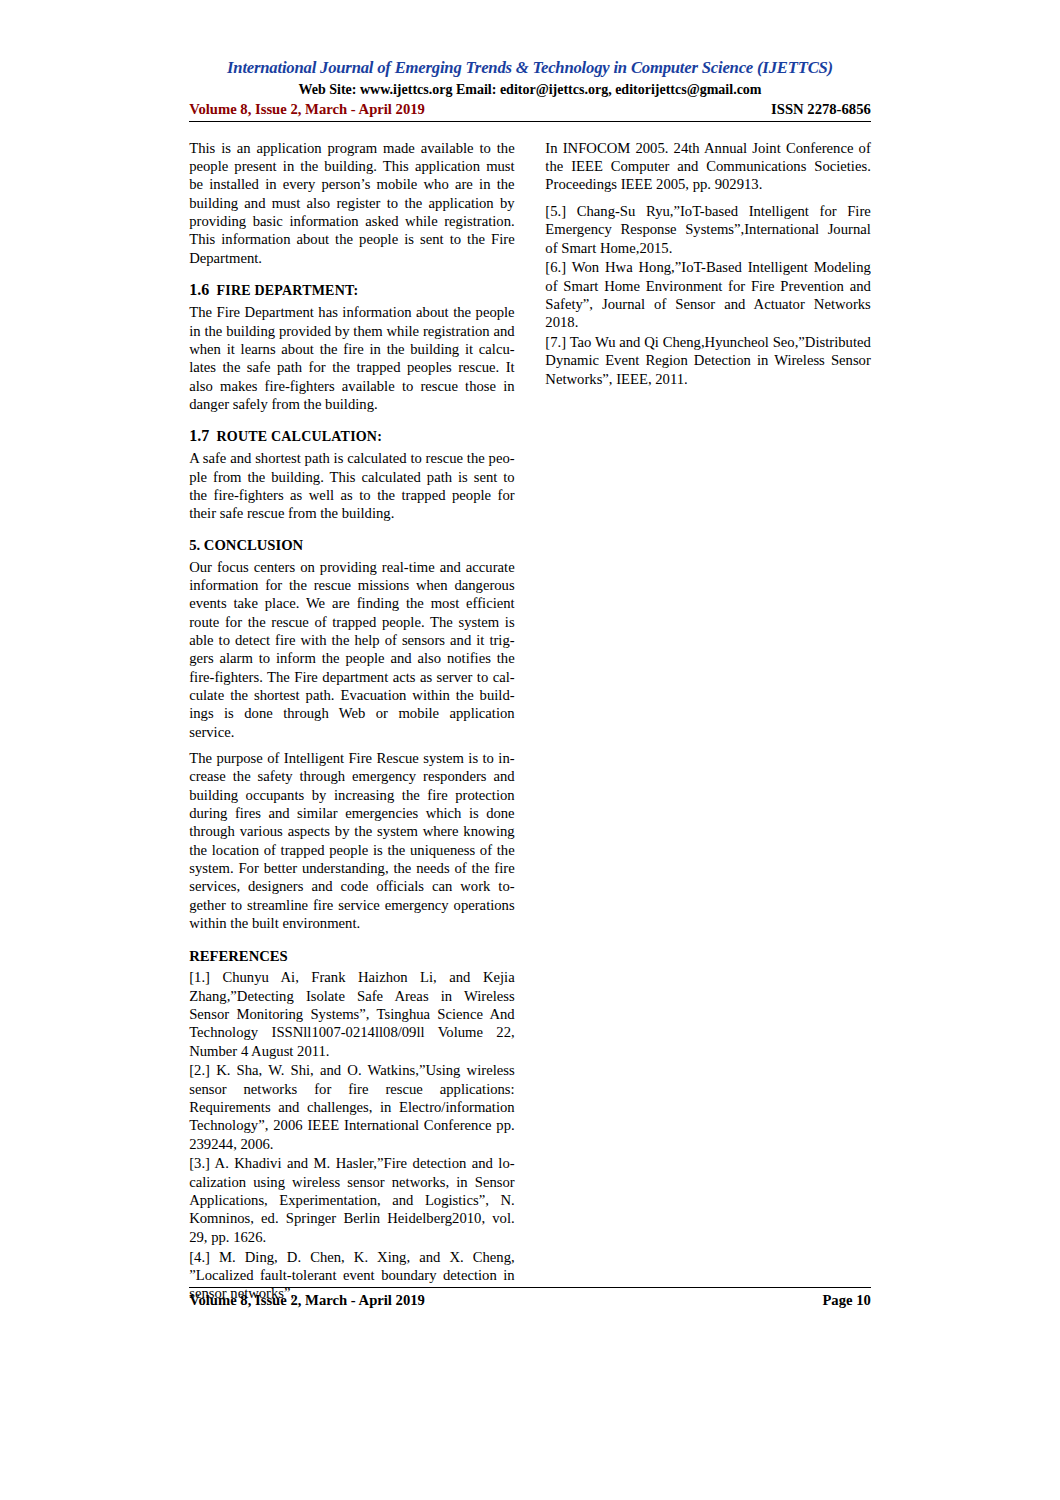International Journal of Emerging Trends & Technology in Computer Science (IJETTCS)
Web Site: www.ijettcs.org Email: editor@ijettcs.org, editorijettcs@gmail.com
Volume 8, Issue 2, March - April 2019 ISSN 2278-6856
This is an application program made available to the people present in the building. This application must be installed in every person’s mobile who are in the building and must also register to the application by providing basic information asked while registration. This information about the people is sent to the Fire Department.
1.6 FIRE DEPARTMENT:
The Fire Department has information about the people in the building provided by them while registration and when it learns about the fire in the building it calculates the safe path for the trapped peoples rescue. It also makes fire-fighters available to rescue those in danger safely from the building.
1.7 ROUTE CALCULATION:
A safe and shortest path is calculated to rescue the people from the building. This calculated path is sent to the fire-fighters as well as to the trapped people for their safe rescue from the building.
5. Conclusion
Our focus centers on providing real-time and accurate information for the rescue missions when dangerous events take place. We are finding the most efficient route for the rescue of trapped people. The system is able to detect fire with the help of sensors and it triggers alarm to inform the people and also notifies the fire-fighters. The Fire department acts as server to calculate the shortest path. Evacuation within the buildings is done through Web or mobile application service.
The purpose of Intelligent Fire Rescue system is to increase the safety through emergency responders and building occupants by increasing the fire protection during fires and similar emergencies which is done through various aspects by the system where knowing the location of trapped people is the uniqueness of the system. For better understanding, the needs of the fire services, designers and code officials can work together to streamline fire service emergency operations within the built environment.
REFERENCES
[1.] Chunyu Ai, Frank Haizhon Li, and Kejia Zhang,”Detecting Isolate Safe Areas in Wireless Sensor Monitoring Systems”, Tsinghua Science And Technology ISSNll1007-0214ll08/09ll Volume 22, Number 4 August 2011.
[2.] K. Sha, W. Shi, and O. Watkins,”Using wireless sensor networks for fire rescue applications: Requirements and challenges, in Electro/information Technology”, 2006 IEEE International Conference pp. 239244, 2006.
[3.] A. Khadivi and M. Hasler,”Fire detection and localization using wireless sensor networks, in Sensor Applications, Experimentation, and Logistics”, N. Komninos, ed. Springer Berlin Heidelberg2010, vol. 29, pp. 1626.
[4.] M. Ding, D. Chen, K. Xing, and X. Cheng, ”Localized fault-tolerant event boundary detection in sensor networks”,
In INFOCOM 2005. 24th Annual Joint Conference of the IEEE Computer and Communications Societies. Proceedings IEEE 2005, pp. 902913.
[5.] Chang-Su Ryu,”IoT-based Intelligent for Fire Emergency Response Systems”,International Journal of Smart Home,2015.
[6.] Won Hwa Hong,”IoT-Based Intelligent Modeling of Smart Home Environment for Fire Prevention and Safety”, Journal of Sensor and Actuator Networks 2018.
[7.] Tao Wu and Qi Cheng,Hyuncheol Seo,”Distributed Dynamic Event Region Detection in Wireless Sensor Networks”, IEEE, 2011.
Volume 8, Issue 2, March - April 2019 Page 10